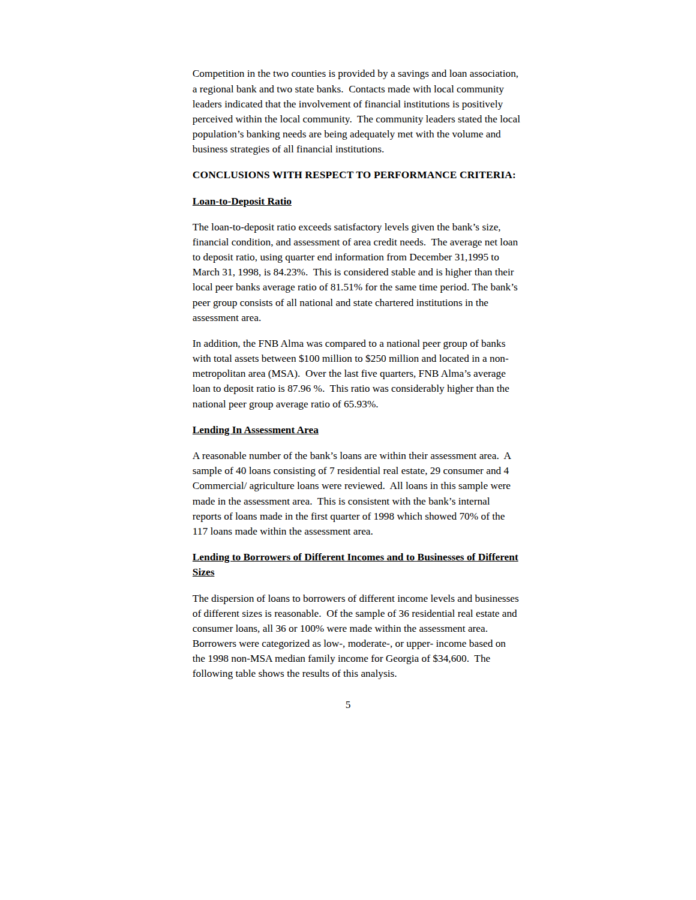Competition in the two counties is provided by a savings and loan association, a regional bank and two state banks. Contacts made with local community leaders indicated that the involvement of financial institutions is positively perceived within the local community. The community leaders stated the local population’s banking needs are being adequately met with the volume and business strategies of all financial institutions.
CONCLUSIONS WITH RESPECT TO PERFORMANCE CRITERIA:
Loan-to-Deposit Ratio
The loan-to-deposit ratio exceeds satisfactory levels given the bank’s size, financial condition, and assessment of area credit needs. The average net loan to deposit ratio, using quarter end information from December 31,1995 to March 31, 1998, is 84.23%. This is considered stable and is higher than their local peer banks average ratio of 81.51% for the same time period. The bank’s peer group consists of all national and state chartered institutions in the assessment area.
In addition, the FNB Alma was compared to a national peer group of banks with total assets between $100 million to $250 million and located in a non-metropolitan area (MSA). Over the last five quarters, FNB Alma’s average loan to deposit ratio is 87.96 %. This ratio was considerably higher than the national peer group average ratio of 65.93%.
Lending In Assessment Area
A reasonable number of the bank’s loans are within their assessment area. A sample of 40 loans consisting of 7 residential real estate, 29 consumer and 4 Commercial/ agriculture loans were reviewed. All loans in this sample were made in the assessment area. This is consistent with the bank’s internal reports of loans made in the first quarter of 1998 which showed 70% of the 117 loans made within the assessment area.
Lending to Borrowers of Different Incomes and to Businesses of Different Sizes
The dispersion of loans to borrowers of different income levels and businesses of different sizes is reasonable. Of the sample of 36 residential real estate and consumer loans, all 36 or 100% were made within the assessment area. Borrowers were categorized as low-, moderate-, or upper- income based on the 1998 non-MSA median family income for Georgia of $34,600. The following table shows the results of this analysis.
5